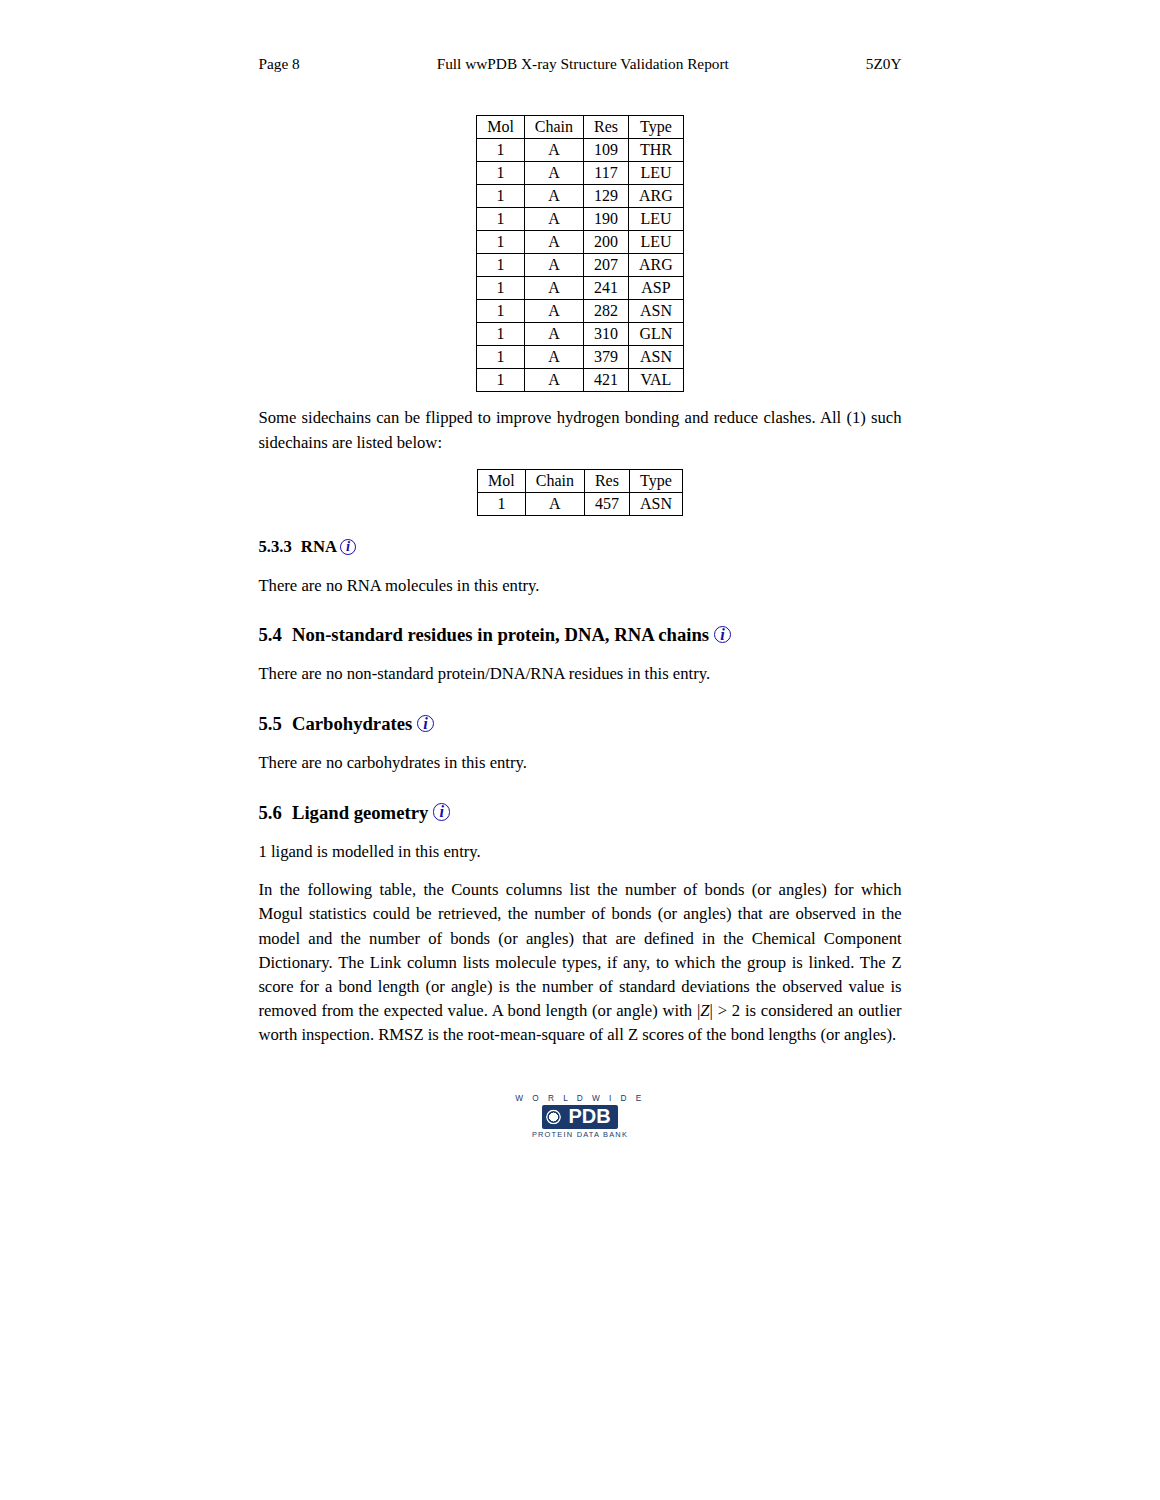Page 8
Full wwPDB X-ray Structure Validation Report
5Z0Y
| Mol | Chain | Res | Type |
| --- | --- | --- | --- |
| 1 | A | 109 | THR |
| 1 | A | 117 | LEU |
| 1 | A | 129 | ARG |
| 1 | A | 190 | LEU |
| 1 | A | 200 | LEU |
| 1 | A | 207 | ARG |
| 1 | A | 241 | ASP |
| 1 | A | 282 | ASN |
| 1 | A | 310 | GLN |
| 1 | A | 379 | ASN |
| 1 | A | 421 | VAL |
Some sidechains can be flipped to improve hydrogen bonding and reduce clashes. All (1) such sidechains are listed below:
| Mol | Chain | Res | Type |
| --- | --- | --- | --- |
| 1 | A | 457 | ASN |
5.3.3 RNA i
There are no RNA molecules in this entry.
5.4 Non-standard residues in protein, DNA, RNA chains i
There are no non-standard protein/DNA/RNA residues in this entry.
5.5 Carbohydrates i
There are no carbohydrates in this entry.
5.6 Ligand geometry i
1 ligand is modelled in this entry.
In the following table, the Counts columns list the number of bonds (or angles) for which Mogul statistics could be retrieved, the number of bonds (or angles) that are observed in the model and the number of bonds (or angles) that are defined in the Chemical Component Dictionary. The Link column lists molecule types, if any, to which the group is linked. The Z score for a bond length (or angle) is the number of standard deviations the observed value is removed from the expected value. A bond length (or angle) with |Z| > 2 is considered an outlier worth inspection. RMSZ is the root-mean-square of all Z scores of the bond lengths (or angles).
W O R L D W I D E
PDB
PROTEIN DATA BANK